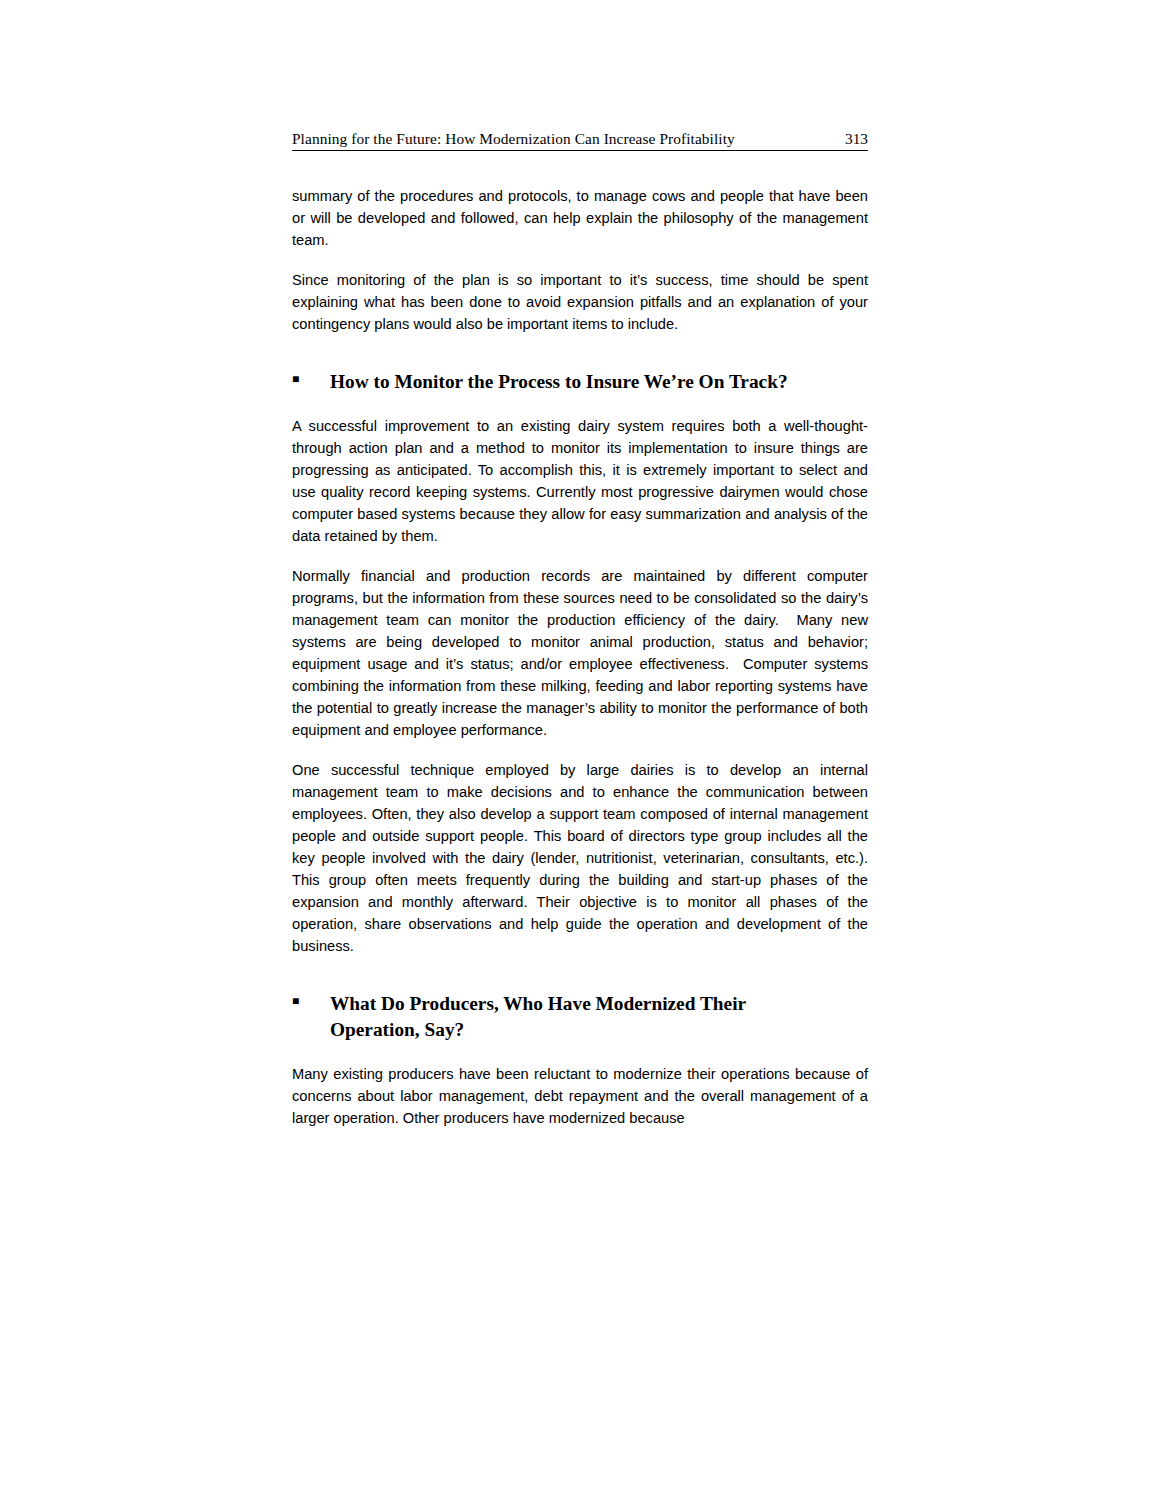Planning for the Future: How Modernization Can Increase Profitability 313
summary of the procedures and protocols, to manage cows and people that have been or will be developed and followed, can help explain the philosophy of the management team.
Since monitoring of the plan is so important to it’s success, time should be spent explaining what has been done to avoid expansion pitfalls and an explanation of your contingency plans would also be important items to include.
How to Monitor the Process to Insure We’re On Track?
A successful improvement to an existing dairy system requires both a well-thought-through action plan and a method to monitor its implementation to insure things are progressing as anticipated. To accomplish this, it is extremely important to select and use quality record keeping systems. Currently most progressive dairymen would chose computer based systems because they allow for easy summarization and analysis of the data retained by them.
Normally financial and production records are maintained by different computer programs, but the information from these sources need to be consolidated so the dairy’s management team can monitor the production efficiency of the dairy. Many new systems are being developed to monitor animal production, status and behavior; equipment usage and it’s status; and/or employee effectiveness. Computer systems combining the information from these milking, feeding and labor reporting systems have the potential to greatly increase the manager’s ability to monitor the performance of both equipment and employee performance.
One successful technique employed by large dairies is to develop an internal management team to make decisions and to enhance the communication between employees. Often, they also develop a support team composed of internal management people and outside support people. This board of directors type group includes all the key people involved with the dairy (lender, nutritionist, veterinarian, consultants, etc.). This group often meets frequently during the building and start-up phases of the expansion and monthly afterward. Their objective is to monitor all phases of the operation, share observations and help guide the operation and development of the business.
What Do Producers, Who Have Modernized Their Operation, Say?
Many existing producers have been reluctant to modernize their operations because of concerns about labor management, debt repayment and the overall management of a larger operation. Other producers have modernized because